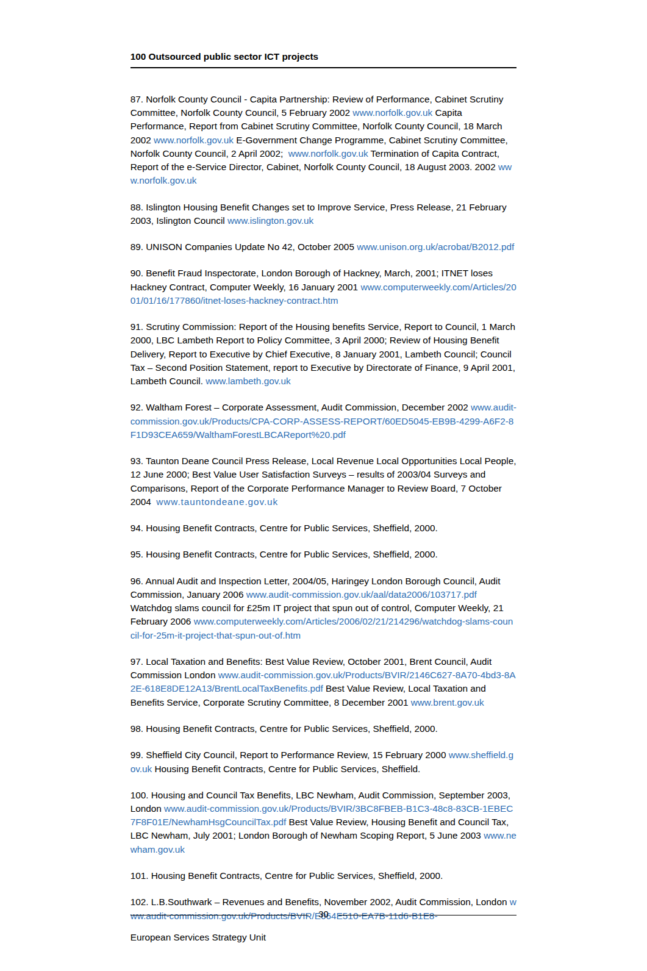100 Outsourced public sector ICT projects
87. Norfolk County Council - Capita Partnership: Review of Performance, Cabinet Scrutiny Committee, Norfolk County Council, 5 February 2002 www.norfolk.gov.uk Capita Performance, Report from Cabinet Scrutiny Committee, Norfolk County Council, 18 March 2002 www.norfolk.gov.uk E-Government Change Programme, Cabinet Scrutiny Committee, Norfolk County Council, 2 April 2002; www.norfolk.gov.uk Termination of Capita Contract, Report of the e-Service Director, Cabinet, Norfolk County Council, 18 August 2003. 2002 www.norfolk.gov.uk
88. Islington Housing Benefit Changes set to Improve Service, Press Release, 21 February 2003, Islington Council www.islington.gov.uk
89. UNISON Companies Update No 42, October 2005 www.unison.org.uk/acrobat/B2012.pdf
90. Benefit Fraud Inspectorate, London Borough of Hackney, March, 2001; ITNET loses Hackney Contract, Computer Weekly, 16 January 2001 www.computerweekly.com/Articles/2001/01/16/177860/itnet-loses-hackney-contract.htm
91. Scrutiny Commission: Report of the Housing benefits Service, Report to Council, 1 March 2000, LBC Lambeth Report to Policy Committee, 3 April 2000; Review of Housing Benefit Delivery, Report to Executive by Chief Executive, 8 January 2001, Lambeth Council; Council Tax – Second Position Statement, report to Executive by Directorate of Finance, 9 April 2001, Lambeth Council. www.lambeth.gov.uk
92. Waltham Forest – Corporate Assessment, Audit Commission, December 2002 www.audit-commission.gov.uk/Products/CPA-CORP-ASSESS-REPORT/60ED5045-EB9B-4299-A6F2-8F1D93CEA659/WalthamForestLBCAReport%20.pdf
93. Taunton Deane Council Press Release, Local Revenue Local Opportunities Local People, 12 June 2000; Best Value User Satisfaction Surveys – results of 2003/04 Surveys and Comparisons, Report of the Corporate Performance Manager to Review Board, 7 October 2004 www.tauntondeane.gov.uk
94. Housing Benefit Contracts, Centre for Public Services, Sheffield, 2000.
95. Housing Benefit Contracts, Centre for Public Services, Sheffield, 2000.
96. Annual Audit and Inspection Letter, 2004/05, Haringey London Borough Council, Audit Commission, January 2006 www.audit-commission.gov.uk/aal/data2006/103717.pdf Watchdog slams council for £25m IT project that spun out of control, Computer Weekly, 21 February 2006 www.computerweekly.com/Articles/2006/02/21/214296/watchdog-slams-council-for-25m-it-project-that-spun-out-of.htm
97. Local Taxation and Benefits: Best Value Review, October 2001, Brent Council, Audit Commission London www.audit-commission.gov.uk/Products/BVIR/2146C627-8A70-4bd3-8A2E-618E8DE12A13/BrentLocalTaxBenefits.pdf Best Value Review, Local Taxation and Benefits Service, Corporate Scrutiny Committee, 8 December 2001 www.brent.gov.uk
98. Housing Benefit Contracts, Centre for Public Services, Sheffield, 2000.
99. Sheffield City Council, Report to Performance Review, 15 February 2000 www.sheffield.gov.uk Housing Benefit Contracts, Centre for Public Services, Sheffield.
100. Housing and Council Tax Benefits, LBC Newham, Audit Commission, September 2003, London www.audit-commission.gov.uk/Products/BVIR/3BC8FBEB-B1C3-48c8-83CB-1EBEC7F8F01E/NewhamHsgCouncilTax.pdf Best Value Review, Housing Benefit and Council Tax, LBC Newham, July 2001; London Borough of Newham Scoping Report, 5 June 2003 www.newham.gov.uk
101. Housing Benefit Contracts, Centre for Public Services, Sheffield, 2000.
102. L.B.Southwark – Revenues and Benefits, November 2002, Audit Commission, London www.audit-commission.gov.uk/Products/BVIR/E064E510-EA7B-11d6-B1E8-
30
European Services Strategy Unit